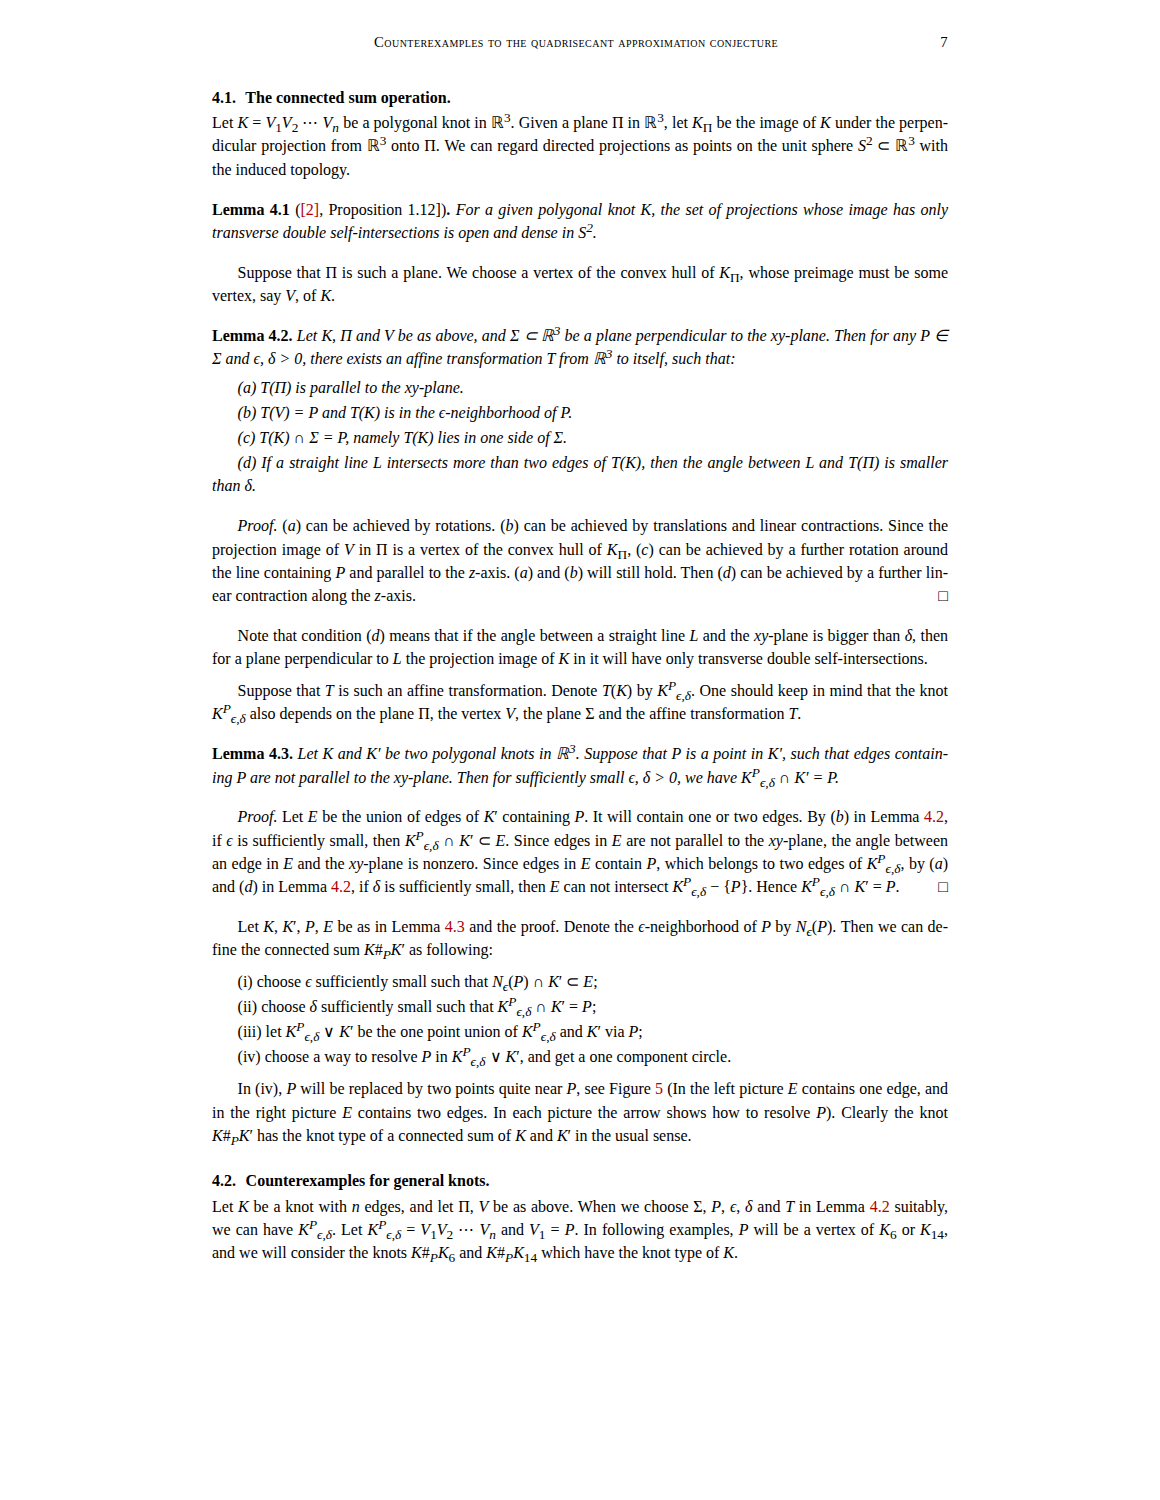Counterexamples to the quadrisecant approximation conjecture 7
4.1. The connected sum operation.
Let K = V1V2 ⋯ Vn be a polygonal knot in ℝ3. Given a plane Π in ℝ3, let KΠ be the image of K under the perpendicular projection from ℝ3 onto Π. We can regard directed projections as points on the unit sphere S2 ⊂ ℝ3 with the induced topology.
Lemma 4.1 ([2], Proposition 1.12]). For a given polygonal knot K, the set of projections whose image has only transverse double self-intersections is open and dense in S2.
Suppose that Π is such a plane. We choose a vertex of the convex hull of KΠ, whose preimage must be some vertex, say V, of K.
Lemma 4.2. Let K, Π and V be as above, and Σ ⊂ ℝ3 be a plane perpendicular to the xy-plane. Then for any P ∈ Σ and ϵ, δ > 0, there exists an affine transformation T from ℝ3 to itself, such that:
(a) T(Π) is parallel to the xy-plane.
(b) T(V) = P and T(K) is in the ϵ-neighborhood of P.
(c) T(K) ∩ Σ = P, namely T(K) lies in one side of Σ.
(d) If a straight line L intersects more than two edges of T(K), then the angle between L and T(Π) is smaller than δ.
Proof. (a) can be achieved by rotations. (b) can be achieved by translations and linear contractions. Since the projection image of V in Π is a vertex of the convex hull of KΠ, (c) can be achieved by a further rotation around the line containing P and parallel to the z-axis. (a) and (b) will still hold. Then (d) can be achieved by a further linear contraction along the z-axis. □
Note that condition (d) means that if the angle between a straight line L and the xy-plane is bigger than δ, then for a plane perpendicular to L the projection image of K in it will have only transverse double self-intersections.
Suppose that T is such an affine transformation. Denote T(K) by KPϵ,δ. One should keep in mind that the knot KPϵ,δ also depends on the plane Π, the vertex V, the plane Σ and the affine transformation T.
Lemma 4.3. Let K and K′ be two polygonal knots in ℝ3. Suppose that P is a point in K′, such that edges containing P are not parallel to the xy-plane. Then for sufficiently small ϵ, δ > 0, we have KPϵ,δ ∩ K′ = P.
Proof. Let E be the union of edges of K′ containing P. It will contain one or two edges. By (b) in Lemma 4.2, if ϵ is sufficiently small, then KPϵ,δ ∩ K′ ⊂ E. Since edges in E are not parallel to the xy-plane, the angle between an edge in E and the xy-plane is nonzero. Since edges in E contain P, which belongs to two edges of KPϵ,δ, by (a) and (d) in Lemma 4.2, if δ is sufficiently small, then E can not intersect KPϵ,δ − {P}. Hence KPϵ,δ ∩ K′ = P. □
Let K, K′, P, E be as in Lemma 4.3 and the proof. Denote the ϵ-neighborhood of P by Nϵ(P). Then we can define the connected sum K#PK′ as following:
(i) choose ϵ sufficiently small such that Nϵ(P) ∩ K′ ⊂ E;
(ii) choose δ sufficiently small such that KPϵ,δ ∩ K′ = P;
(iii) let KPϵ,δ ∨ K′ be the one point union of KPϵ,δ and K′ via P;
(iv) choose a way to resolve P in KPϵ,δ ∨ K′, and get a one component circle.
In (iv), P will be replaced by two points quite near P, see Figure 5 (In the left picture E contains one edge, and in the right picture E contains two edges. In each picture the arrow shows how to resolve P). Clearly the knot K#PK′ has the knot type of a connected sum of K and K′ in the usual sense.
4.2. Counterexamples for general knots.
Let K be a knot with n edges, and let Π, V be as above. When we choose Σ, P, ϵ, δ and T in Lemma 4.2 suitably, we can have KPϵ,δ. Let KPϵ,δ = V1V2 ⋯ Vn and V1 = P. In following examples, P will be a vertex of K6 or K14, and we will consider the knots K#PK6 and K#PK14 which have the knot type of K.